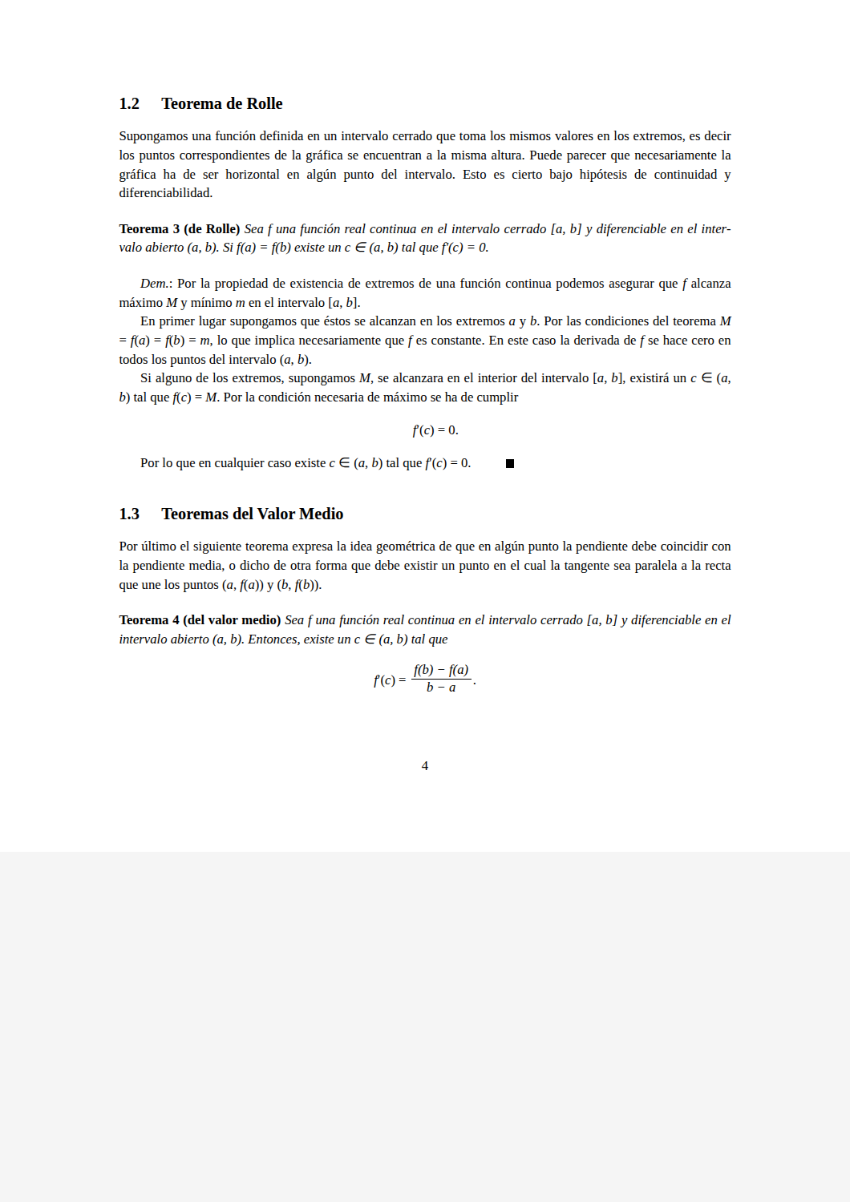1.2 Teorema de Rolle
Supongamos una función definida en un intervalo cerrado que toma los mismos valores en los extremos, es decir los puntos correspondientes de la gráfica se encuentran a la misma altura. Puede parecer que necesariamente la gráfica ha de ser horizontal en algún punto del intervalo. Esto es cierto bajo hipótesis de continuidad y diferenciabilidad.
Teorema 3 (de Rolle) Sea f una función real continua en el intervalo cerrado [a, b] y diferenciable en el intervalo abierto (a, b). Si f(a) = f(b) existe un c ∈ (a, b) tal que f′(c) = 0.
Dem.: Por la propiedad de existencia de extremos de una función continua podemos asegurar que f alcanza máximo M y mínimo m en el intervalo [a, b].
En primer lugar supongamos que éstos se alcanzan en los extremos a y b. Por las condiciones del teorema M = f(a) = f(b) = m, lo que implica necesariamente que f es constante. En este caso la derivada de f se hace cero en todos los puntos del intervalo (a, b).
Si alguno de los extremos, supongamos M, se alcanzara en el interior del intervalo [a, b], existirá un c ∈ (a, b) tal que f(c) = M. Por la condición necesaria de máximo se ha de cumplir
f′(c) = 0.
Por lo que en cualquier caso existe c ∈ (a, b) tal que f′(c) = 0.
1.3 Teoremas del Valor Medio
Por último el siguiente teorema expresa la idea geométrica de que en algún punto la pendiente debe coincidir con la pendiente media, o dicho de otra forma que debe existir un punto en el cual la tangente sea paralela a la recta que une los puntos (a, f(a)) y (b, f(b)).
Teorema 4 (del valor medio) Sea f una función real continua en el intervalo cerrado [a, b] y diferenciable en el intervalo abierto (a, b). Entonces, existe un c ∈ (a, b) tal que
f′(c) = f(b) − f(a) b − a.
4